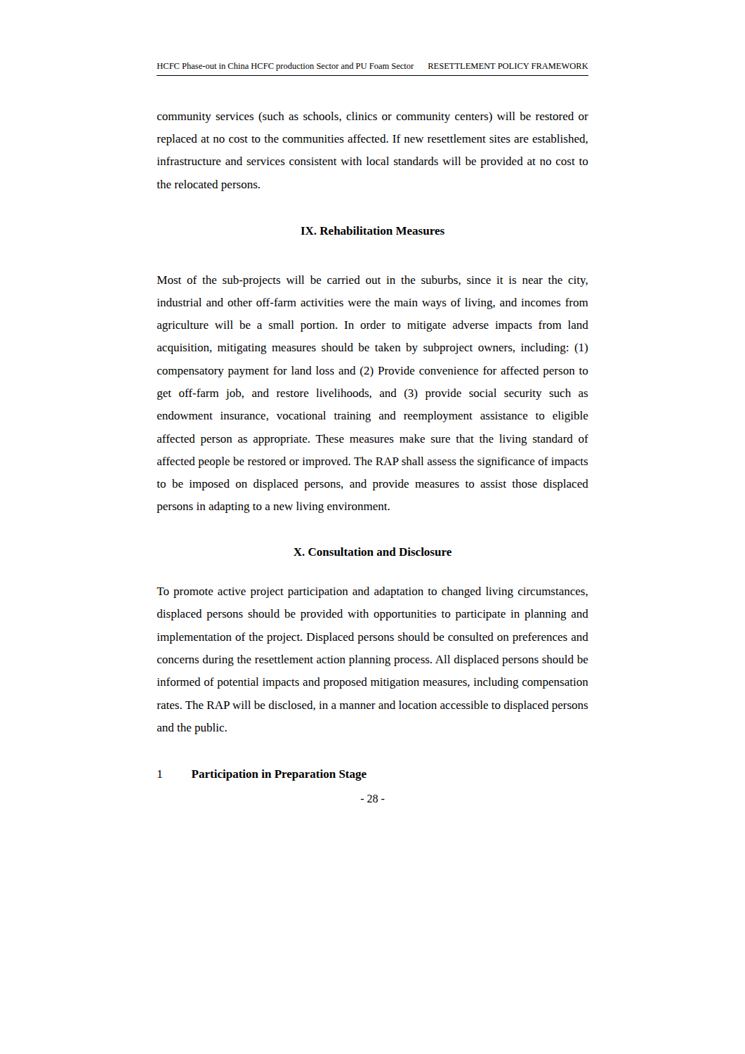HCFC Phase-out in China HCFC production Sector and PU Foam Sector
RESETTLEMENT POLICY FRAMEWORK
community services (such as schools, clinics or community centers) will be restored or replaced at no cost to the communities affected. If new resettlement sites are established, infrastructure and services consistent with local standards will be provided at no cost to the relocated persons.
IX. Rehabilitation Measures
Most of the sub-projects will be carried out in the suburbs, since it is near the city, industrial and other off-farm activities were the main ways of living, and incomes from agriculture will be a small portion. In order to mitigate adverse impacts from land acquisition, mitigating measures should be taken by subproject owners, including: (1) compensatory payment for land loss and (2) Provide convenience for affected person to get off-farm job, and restore livelihoods, and (3) provide social security such as endowment insurance, vocational training and reemployment assistance to eligible affected person as appropriate. These measures make sure that the living standard of affected people be restored or improved. The RAP shall assess the significance of impacts to be imposed on displaced persons, and provide measures to assist those displaced persons in adapting to a new living environment.
X. Consultation and Disclosure
To promote active project participation and adaptation to changed living circumstances, displaced persons should be provided with opportunities to participate in planning and implementation of the project. Displaced persons should be consulted on preferences and concerns during the resettlement action planning process. All displaced persons should be informed of potential impacts and proposed mitigation measures, including compensation rates. The RAP will be disclosed, in a manner and location accessible to displaced persons and the public.
1
Participation in Preparation Stage
- 28 -